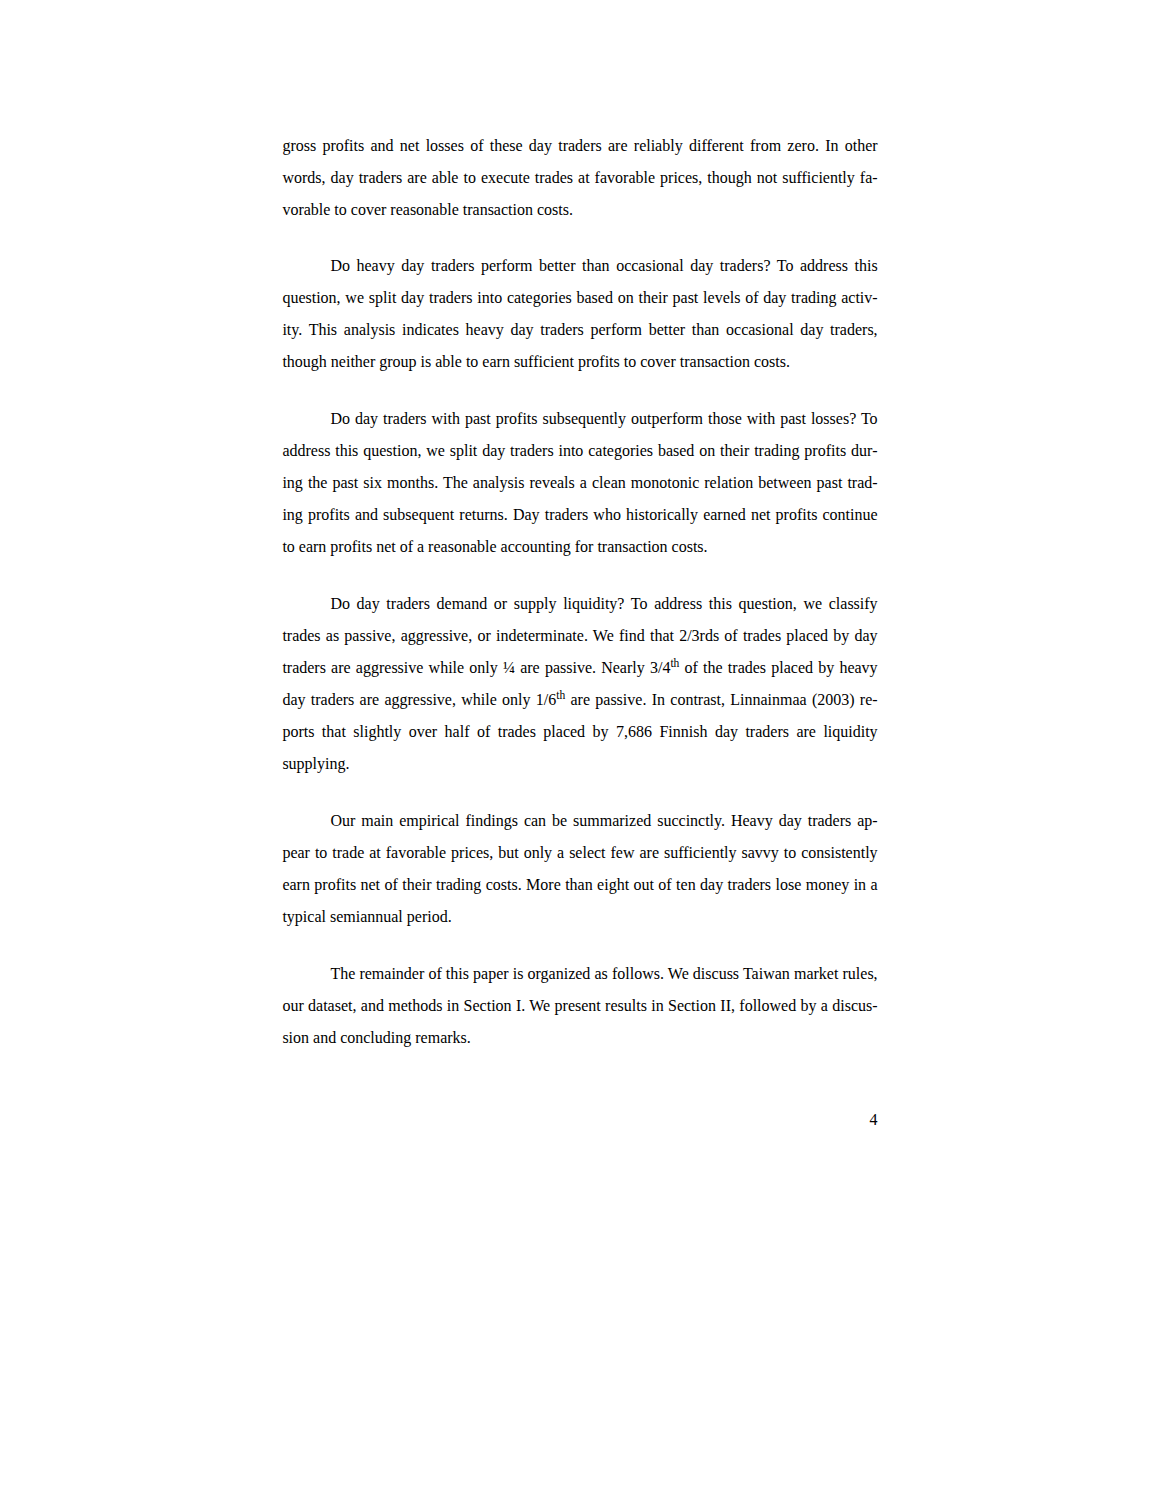gross profits and net losses of these day traders are reliably different from zero. In other words, day traders are able to execute trades at favorable prices, though not sufficiently favorable to cover reasonable transaction costs.
Do heavy day traders perform better than occasional day traders? To address this question, we split day traders into categories based on their past levels of day trading activity. This analysis indicates heavy day traders perform better than occasional day traders, though neither group is able to earn sufficient profits to cover transaction costs.
Do day traders with past profits subsequently outperform those with past losses? To address this question, we split day traders into categories based on their trading profits during the past six months. The analysis reveals a clean monotonic relation between past trading profits and subsequent returns. Day traders who historically earned net profits continue to earn profits net of a reasonable accounting for transaction costs.
Do day traders demand or supply liquidity? To address this question, we classify trades as passive, aggressive, or indeterminate. We find that 2/3rds of trades placed by day traders are aggressive while only ¼ are passive. Nearly 3/4th of the trades placed by heavy day traders are aggressive, while only 1/6th are passive. In contrast, Linnainmaa (2003) reports that slightly over half of trades placed by 7,686 Finnish day traders are liquidity supplying.
Our main empirical findings can be summarized succinctly. Heavy day traders appear to trade at favorable prices, but only a select few are sufficiently savvy to consistently earn profits net of their trading costs. More than eight out of ten day traders lose money in a typical semiannual period.
The remainder of this paper is organized as follows. We discuss Taiwan market rules, our dataset, and methods in Section I. We present results in Section II, followed by a discussion and concluding remarks.
4